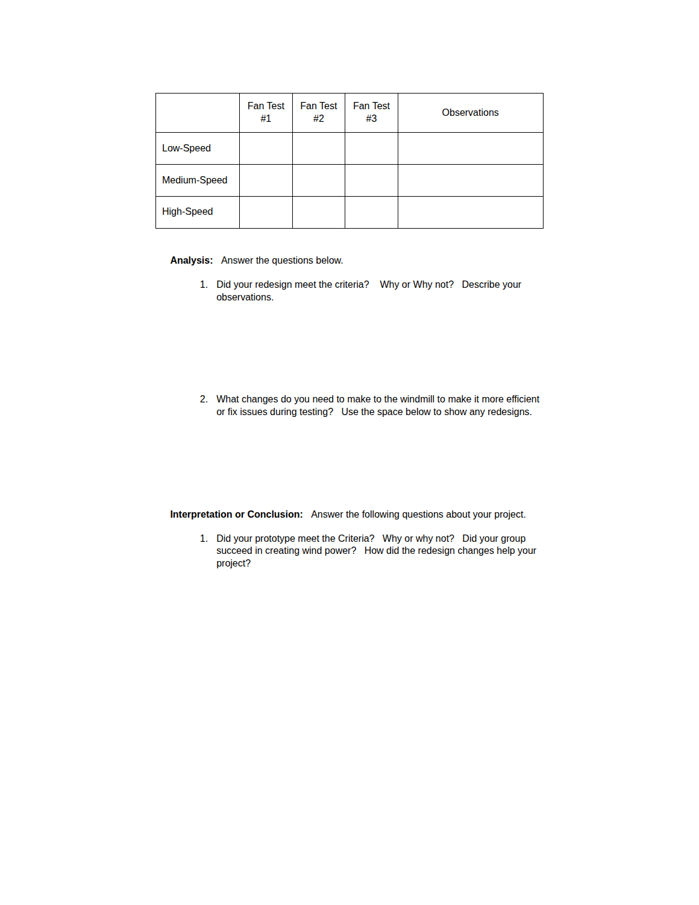| | Fan Test #1 | Fan Test #2 | Fan Test #3 | Observations |
| --- | --- | --- | --- | --- |
| Low-Speed | | | | |
| Medium-Speed | | | | |
| High-Speed | | | | |
Analysis: Answer the questions below.
Did your redesign meet the criteria? Why or Why not? Describe your observations.
What changes do you need to make to the windmill to make it more efficient or fix issues during testing? Use the space below to show any redesigns.
Interpretation or Conclusion: Answer the following questions about your project.
Did your prototype meet the Criteria? Why or why not? Did your group succeed in creating wind power? How did the redesign changes help your project?